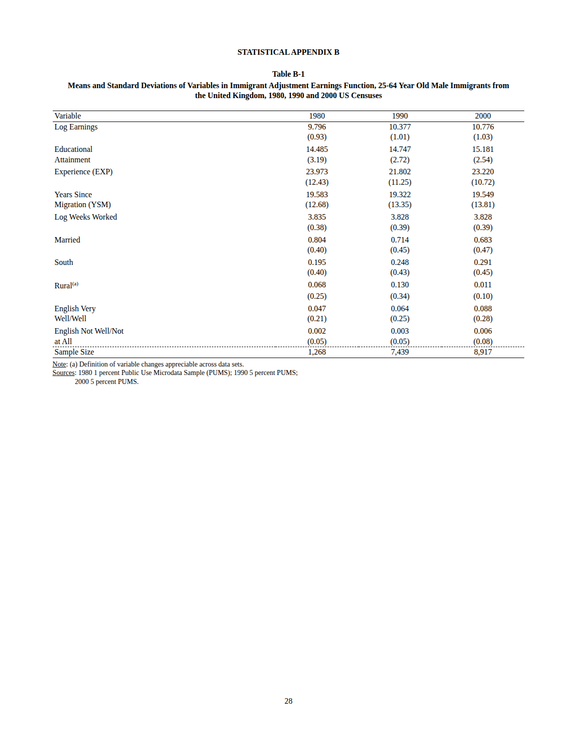STATISTICAL APPENDIX B
Table B-1
Means and Standard Deviations of Variables in Immigrant Adjustment Earnings Function, 25-64 Year Old Male Immigrants from the United Kingdom, 1980, 1990 and 2000 US Censuses
| Variable | 1980 | 1990 | 2000 |
| --- | --- | --- | --- |
| Log Earnings | 9.796 | 10.377 | 10.776 |
| | (0.93) | (1.01) | (1.03) |
| Educational | 14.485 | 14.747 | 15.181 |
| Attainment | (3.19) | (2.72) | (2.54) |
| Experience (EXP) | 23.973 | 21.802 | 23.220 |
| | (12.43) | (11.25) | (10.72) |
| Years Since | 19.583 | 19.322 | 19.549 |
| Migration (YSM) | (12.68) | (13.35) | (13.81) |
| Log Weeks Worked | 3.835 | 3.828 | 3.828 |
| | (0.38) | (0.39) | (0.39) |
| Married | 0.804 | 0.714 | 0.683 |
| | (0.40) | (0.45) | (0.47) |
| South | 0.195 | 0.248 | 0.291 |
| | (0.40) | (0.43) | (0.45) |
| Rural (a) | 0.068 | 0.130 | 0.011 |
| | (0.25) | (0.34) | (0.10) |
| English Very | 0.047 | 0.064 | 0.088 |
| Well/Well | (0.21) | (0.25) | (0.28) |
| English Not Well/Not | 0.002 | 0.003 | 0.006 |
| at All | (0.05) | (0.05) | (0.08) |
| Sample Size | 1,268 | 7,439 | 8,917 |
Note: (a) Definition of variable changes appreciable across data sets.
Sources: 1980 1 percent Public Use Microdata Sample (PUMS); 1990 5 percent PUMS; 2000 5 percent PUMS.
28